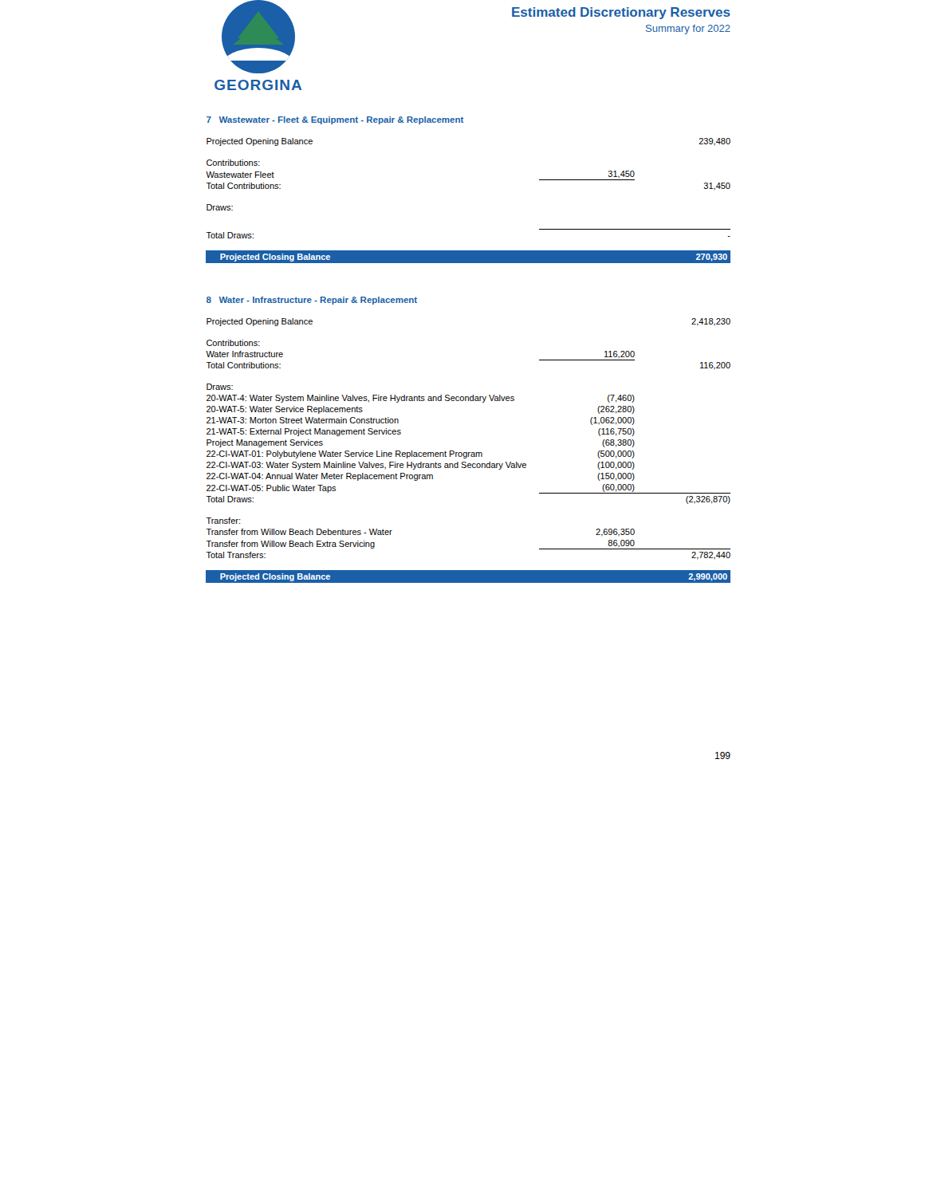GEORGINA
Estimated Discretionary Reserves
Summary for 2022
7 Wastewater - Fleet & Equipment - Repair & Replacement
| Projected Opening Balance | | 239,480 |
| Contributions: | | |
| Wastewater Fleet | 31,450 | |
| Total Contributions: | | 31,450 |
| Draws: | | |
| Total Draws: | | - |
Projected Closing Balance 270,930
8 Water - Infrastructure - Repair & Replacement
| Projected Opening Balance | | 2,418,230 |
| Contributions: | | |
| Water Infrastructure | 116,200 | |
| Total Contributions: | | 116,200 |
| Draws: | | |
| 20-WAT-4: Water System Mainline Valves, Fire Hydrants and Secondary Valves | (7,460) | |
| 20-WAT-5: Water Service Replacements | (262,280) | |
| 21-WAT-3: Morton Street Watermain Construction | (1,062,000) | |
| 21-WAT-5: External Project Management Services | (116,750) | |
| Project Management Services | (68,380) | |
| 22-CI-WAT-01: Polybutylene Water Service Line Replacement Program | (500,000) | |
| 22-CI-WAT-03: Water System Mainline Valves, Fire Hydrants and Secondary Valve | (100,000) | |
| 22-CI-WAT-04: Annual Water Meter Replacement Program | (150,000) | |
| 22-CI-WAT-05: Public Water Taps | (60,000) | |
| Total Draws: | | (2,326,870) |
| Transfer: | | |
| Transfer from Willow Beach Debentures - Water | 2,696,350 | |
| Transfer from Willow Beach Extra Servicing | 86,090 | |
| Total Transfers: | | 2,782,440 |
Projected Closing Balance 2,990,000
199